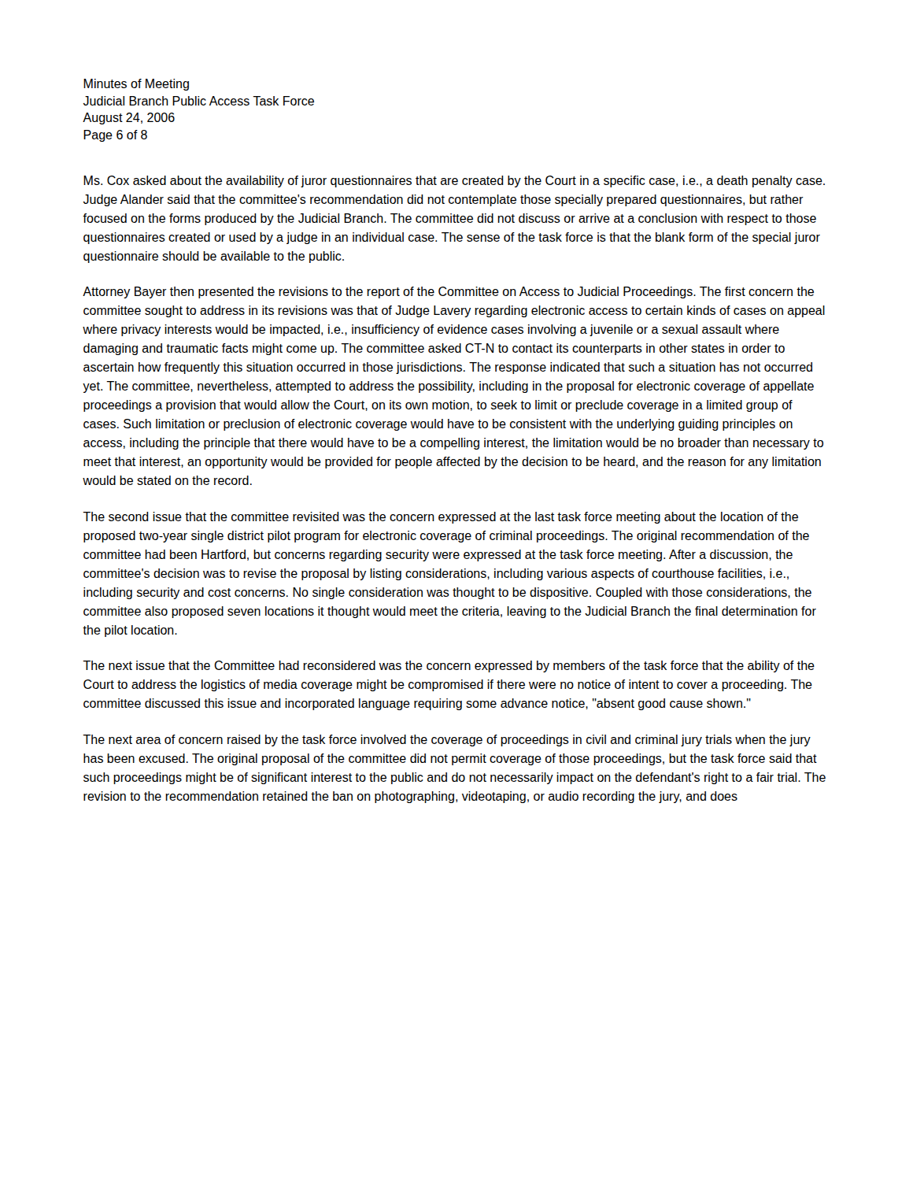Minutes of Meeting
Judicial Branch Public Access Task Force
August 24, 2006
Page 6 of 8
Ms. Cox asked about the availability of juror questionnaires that are created by the Court in a specific case, i.e., a death penalty case. Judge Alander said that the committee's recommendation did not contemplate those specially prepared questionnaires, but rather focused on the forms produced by the Judicial Branch. The committee did not discuss or arrive at a conclusion with respect to those questionnaires created or used by a judge in an individual case. The sense of the task force is that the blank form of the special juror questionnaire should be available to the public.
Attorney Bayer then presented the revisions to the report of the Committee on Access to Judicial Proceedings. The first concern the committee sought to address in its revisions was that of Judge Lavery regarding electronic access to certain kinds of cases on appeal where privacy interests would be impacted, i.e., insufficiency of evidence cases involving a juvenile or a sexual assault where damaging and traumatic facts might come up. The committee asked CT-N to contact its counterparts in other states in order to ascertain how frequently this situation occurred in those jurisdictions. The response indicated that such a situation has not occurred yet. The committee, nevertheless, attempted to address the possibility, including in the proposal for electronic coverage of appellate proceedings a provision that would allow the Court, on its own motion, to seek to limit or preclude coverage in a limited group of cases. Such limitation or preclusion of electronic coverage would have to be consistent with the underlying guiding principles on access, including the principle that there would have to be a compelling interest, the limitation would be no broader than necessary to meet that interest, an opportunity would be provided for people affected by the decision to be heard, and the reason for any limitation would be stated on the record.
The second issue that the committee revisited was the concern expressed at the last task force meeting about the location of the proposed two-year single district pilot program for electronic coverage of criminal proceedings. The original recommendation of the committee had been Hartford, but concerns regarding security were expressed at the task force meeting. After a discussion, the committee's decision was to revise the proposal by listing considerations, including various aspects of courthouse facilities, i.e., including security and cost concerns. No single consideration was thought to be dispositive. Coupled with those considerations, the committee also proposed seven locations it thought would meet the criteria, leaving to the Judicial Branch the final determination for the pilot location.
The next issue that the Committee had reconsidered was the concern expressed by members of the task force that the ability of the Court to address the logistics of media coverage might be compromised if there were no notice of intent to cover a proceeding. The committee discussed this issue and incorporated language requiring some advance notice, "absent good cause shown."
The next area of concern raised by the task force involved the coverage of proceedings in civil and criminal jury trials when the jury has been excused. The original proposal of the committee did not permit coverage of those proceedings, but the task force said that such proceedings might be of significant interest to the public and do not necessarily impact on the defendant's right to a fair trial. The revision to the recommendation retained the ban on photographing, videotaping, or audio recording the jury, and does